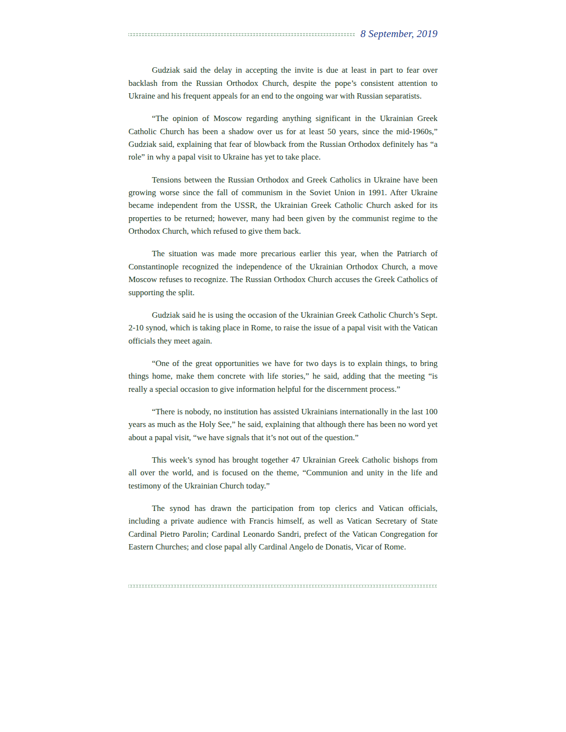8 September, 2019
Gudziak said the delay in accepting the invite is due at least in part to fear over backlash from the Russian Orthodox Church, despite the pope’s consistent attention to Ukraine and his frequent appeals for an end to the ongoing war with Russian separatists.
“The opinion of Moscow regarding anything significant in the Ukrainian Greek Catholic Church has been a shadow over us for at least 50 years, since the mid-1960s,” Gudziak said, explaining that fear of blowback from the Russian Orthodox definitely has “a role” in why a papal visit to Ukraine has yet to take place.
Tensions between the Russian Orthodox and Greek Catholics in Ukraine have been growing worse since the fall of communism in the Soviet Union in 1991. After Ukraine became independent from the USSR, the Ukrainian Greek Catholic Church asked for its properties to be returned; however, many had been given by the communist regime to the Orthodox Church, which refused to give them back.
The situation was made more precarious earlier this year, when the Patriarch of Constantinople recognized the independence of the Ukrainian Orthodox Church, a move Moscow refuses to recognize. The Russian Orthodox Church accuses the Greek Catholics of supporting the split.
Gudziak said he is using the occasion of the Ukrainian Greek Catholic Church’s Sept. 2-10 synod, which is taking place in Rome, to raise the issue of a papal visit with the Vatican officials they meet again.
“One of the great opportunities we have for two days is to explain things, to bring things home, make them concrete with life stories,” he said, adding that the meeting “is really a special occasion to give information helpful for the discernment process.”
“There is nobody, no institution has assisted Ukrainians internationally in the last 100 years as much as the Holy See,” he said, explaining that although there has been no word yet about a papal visit, “we have signals that it’s not out of the question.”
This week’s synod has brought together 47 Ukrainian Greek Catholic bishops from all over the world, and is focused on the theme, “Communion and unity in the life and testimony of the Ukrainian Church today.”
The synod has drawn the participation from top clerics and Vatican officials, including a private audience with Francis himself, as well as Vatican Secretary of State Cardinal Pietro Parolin; Cardinal Leonardo Sandri, prefect of the Vatican Congregation for Eastern Churches; and close papal ally Cardinal Angelo de Donatis, Vicar of Rome.